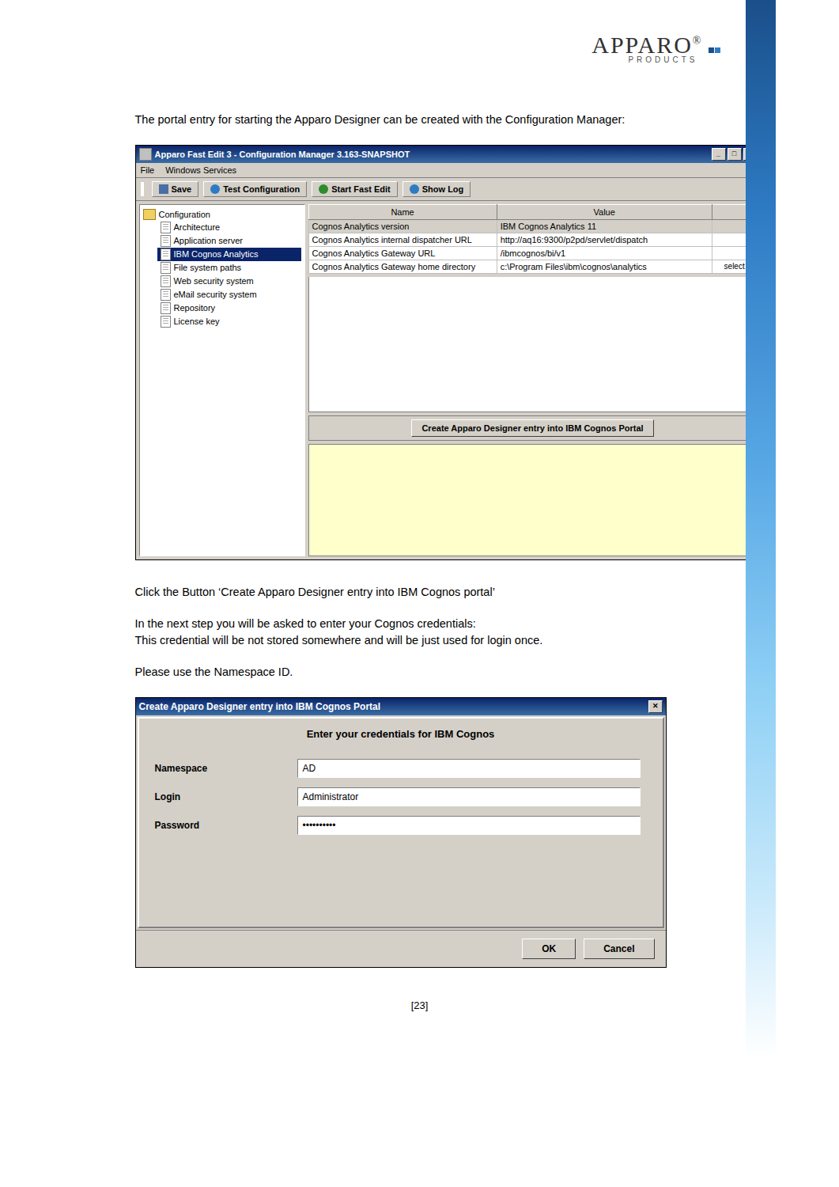APPARO®
PRODUCTS
The portal entry for starting the Apparo Designer can be created with the Configuration Manager:
Apparo Fast Edit 3 - Configuration Manager 3.163-SNAPSHOT
_ □ ✕
File Windows Services
Save Test Configuration Start Fast Edit Show Log
Configuration
Architecture
Application server
IBM Cognos Analytics
File system paths
Web security system
eMail security system
Repository
License key
| Name | Value | |
| --- | --- | --- |
| Cognos Analytics version | IBM Cognos Analytics 11 | |
| Cognos Analytics internal dispatcher URL | http://aq16:9300/p2pd/servlet/dispatch | |
| Cognos Analytics Gateway URL | /ibmcognos/bi/v1 | |
| Cognos Analytics Gateway home directory | c:\Program Files\ibm\cognos\analytics | select |
Create Apparo Designer entry into IBM Cognos Portal
Click the Button ‘Create Apparo Designer entry into IBM Cognos portal’
In the next step you will be asked to enter your Cognos credentials:
This credential will be not stored somewhere and will be just used for login once.
Please use the Namespace ID.
Create Apparo Designer entry into IBM Cognos Portal ✕
Enter your credentials for IBM Cognos
Namespace
AD
Login
Administrator
Password
••••••••••
OK Cancel
[23]